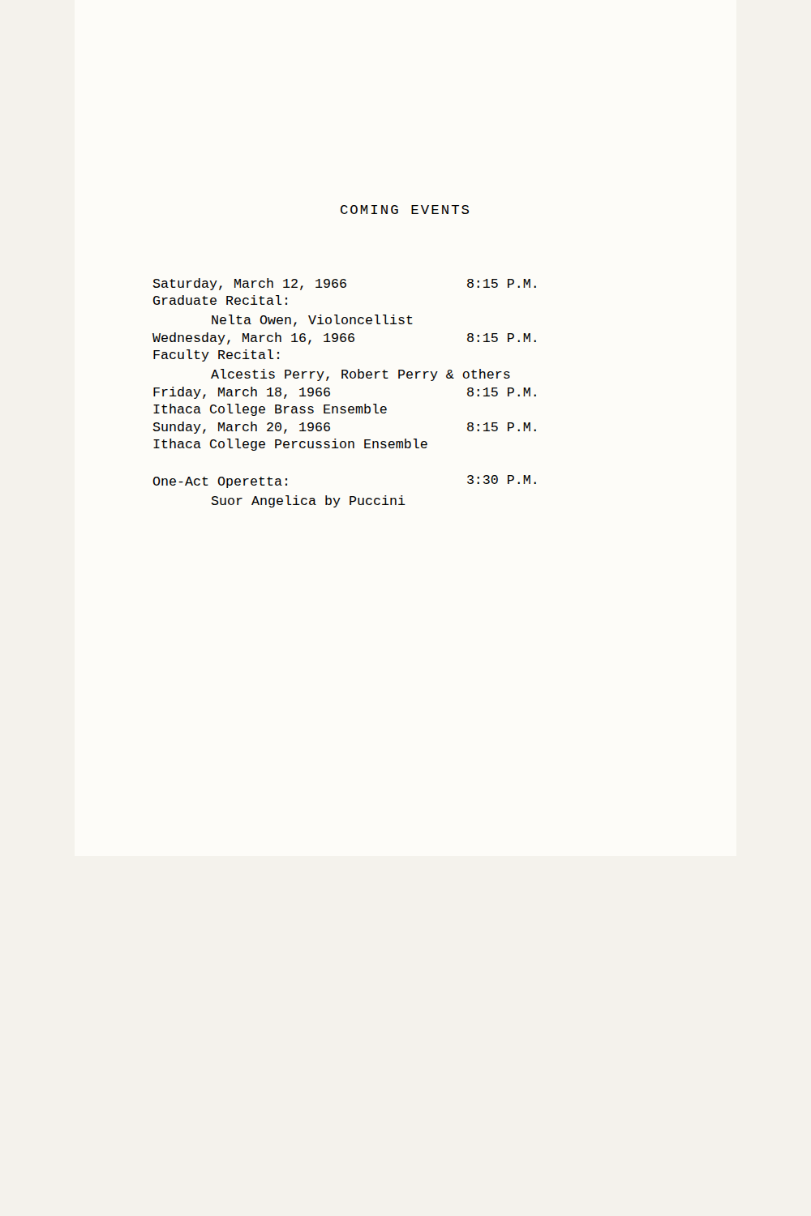COMING EVENTS
| Saturday, March 12, 1966 | 8:15 P.M. |
| Graduate Recital: Nelta Owen, Violoncellist |
| Wednesday, March 16, 1966 | 8:15 P.M. |
| Faculty Recital: Alcestis Perry, Robert Perry & others |
| Friday, March 18, 1966 | 8:15 P.M. |
| Ithaca College Brass Ensemble |
| Sunday, March 20, 1966 | 8:15 P.M. |
| Ithaca College Percussion Ensemble |
| One-Act Operetta: Suor Angelica by Puccini | 3:30 P.M. |